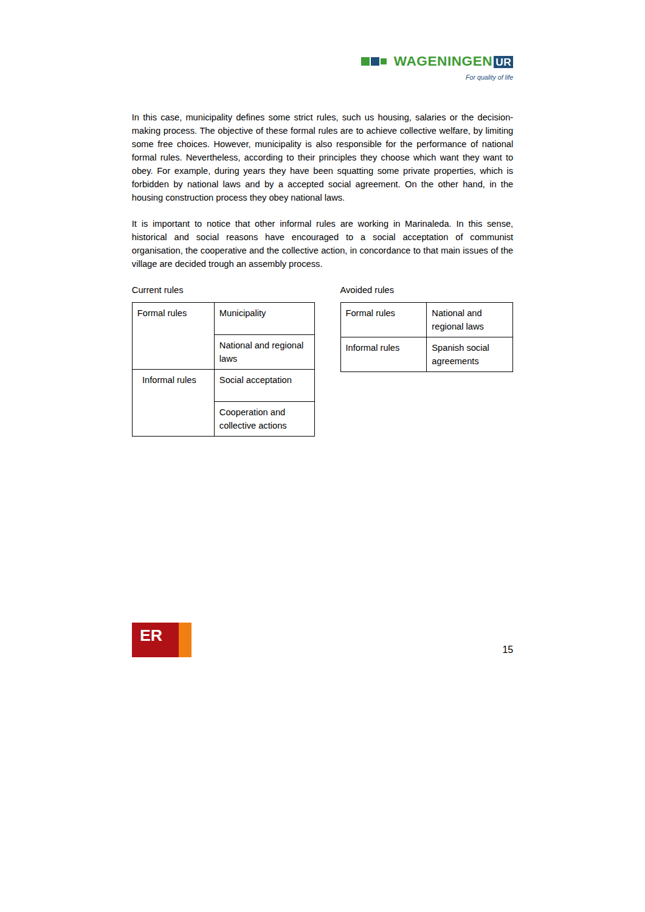WAGENINGENUR
For quality of life
In this case, municipality defines some strict rules, such us housing, salaries or the decision-making process. The objective of these formal rules are to achieve collective welfare, by limiting some free choices. However, municipality is also responsible for the performance of national formal rules. Nevertheless, according to their principles they choose which want they want to obey. For example, during years they have been squatting some private properties, which is forbidden by national laws and by a accepted social agreement. On the other hand, in the housing construction process they obey national laws.
It is important to notice that other informal rules are working in Marinaleda. In this sense, historical and social reasons have encouraged to a social acceptation of communist organisation, the cooperative and the collective action, in concordance to that main issues of the village are decided trough an assembly process.
Current rules
Avoided rules
| Formal rules | Municipality |
| National and regional laws |
| Informal rules | Social acceptation |
| Cooperation and collective actions |
| Formal rules | National and regional laws |
| Informal rules | Spanish social agreements |
ER
15